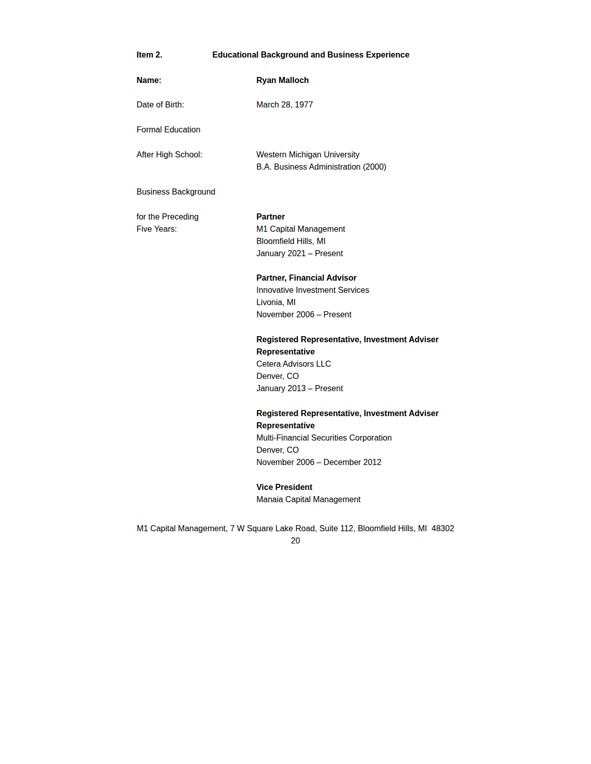Item 2. Educational Background and Business Experience
| Name: | Ryan Malloch |
| Date of Birth: | March 28, 1977 |
| Formal Education | |
| After High School: | Western Michigan University |
| | B.A. Business Administration (2000) |
| Business Background | |
| for the Preceding | Partner |
| Five Years: | M1 Capital Management |
| | Bloomfield Hills, MI |
| | January 2021 – Present |
| | Partner, Financial Advisor |
| | Innovative Investment Services |
| | Livonia, MI |
| | November 2006 – Present |
| | Registered Representative, Investment Adviser Representative |
| | Cetera Advisors LLC |
| | Denver, CO |
| | January 2013 – Present |
| | Registered Representative, Investment Adviser Representative |
| | Multi-Financial Securities Corporation |
| | Denver, CO |
| | November 2006 – December 2012 |
| | Vice President |
| | Manaia Capital Management |
M1 Capital Management, 7 W Square Lake Road, Suite 112, Bloomfield Hills, MI 48302 20